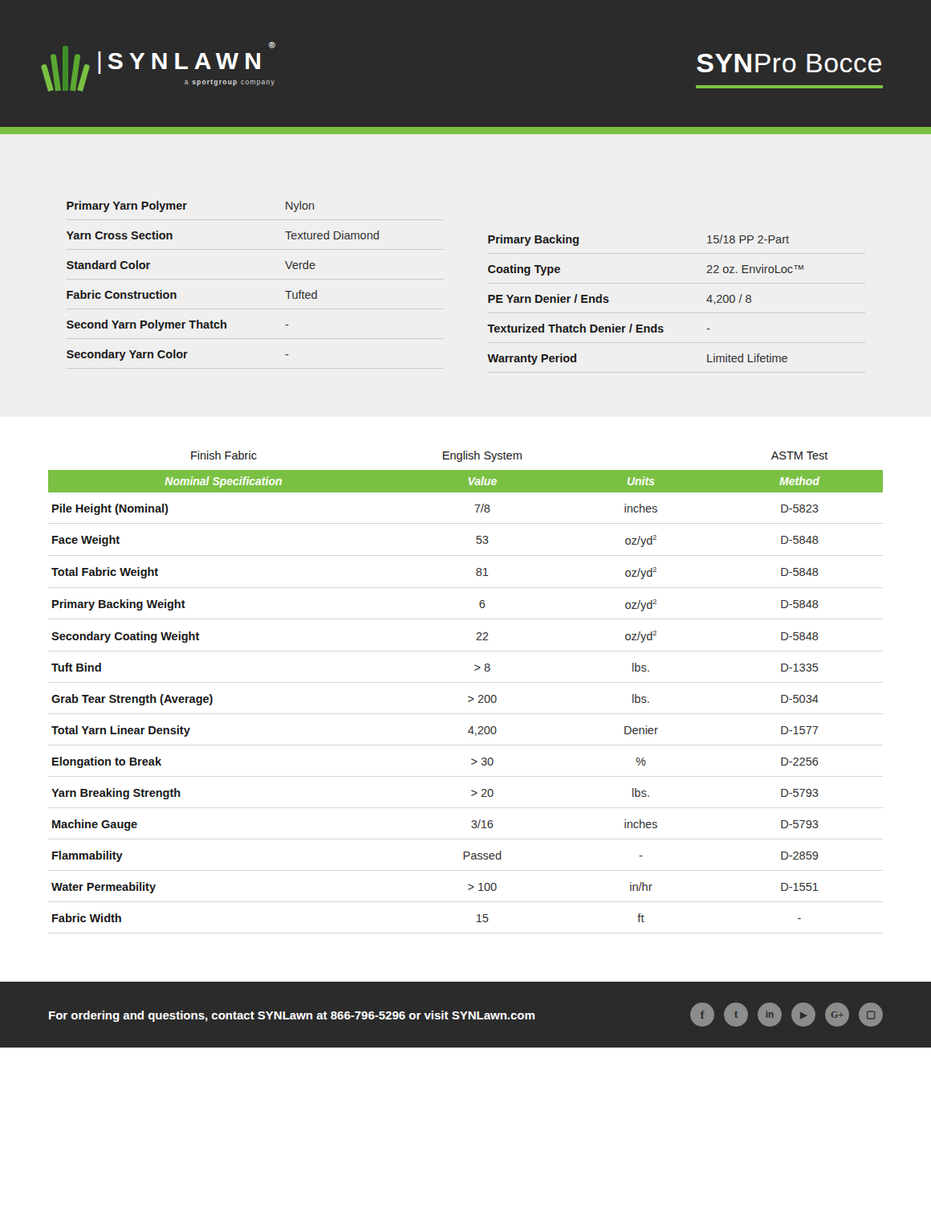|SYNLAWN®
a sportgroup company
SYNPro Bocce
Primary Yarn Polymer
Nylon
Yarn Cross Section
Textured Diamond
Standard Color
Verde
Fabric Construction
Tufted
Second Yarn Polymer Thatch
-
Secondary Yarn Color
-
Primary Backing
15/18 PP 2-Part
Coating Type
22 oz. EnviroLoc™
PE Yarn Denier / Ends
4,200 / 8
Texturized Thatch Denier / Ends
-
Warranty Period
Limited Lifetime
| Finish Fabric | English System | | ASTM Test |
| --- | --- | --- | --- |
| Nominal Specification | Value | Units | Method |
| Pile Height (Nominal) | 7/8 | inches | D-5823 |
| Face Weight | 53 | oz/yd 2 | D-5848 |
| Total Fabric Weight | 81 | oz/yd 2 | D-5848 |
| Primary Backing Weight | 6 | oz/yd 2 | D-5848 |
| Secondary Coating Weight | 22 | oz/yd 2 | D-5848 |
| Tuft Bind | > 8 | lbs. | D-1335 |
| Grab Tear Strength (Average) | > 200 | lbs. | D-5034 |
| Total Yarn Linear Density | 4,200 | Denier | D-1577 |
| Elongation to Break | > 30 | % | D-2256 |
| Yarn Breaking Strength | > 20 | lbs. | D-5793 |
| Machine Gauge | 3/16 | inches | D-5793 |
| Flammability | Passed | - | D-2859 |
| Water Permeability | > 100 | in/hr | D-1551 |
| Fabric Width | 15 | ft | - |
For ordering and questions, contact SYNLawn at 866-796-5296 or visit SYNLawn.com
f t in ▶ G+ ▢